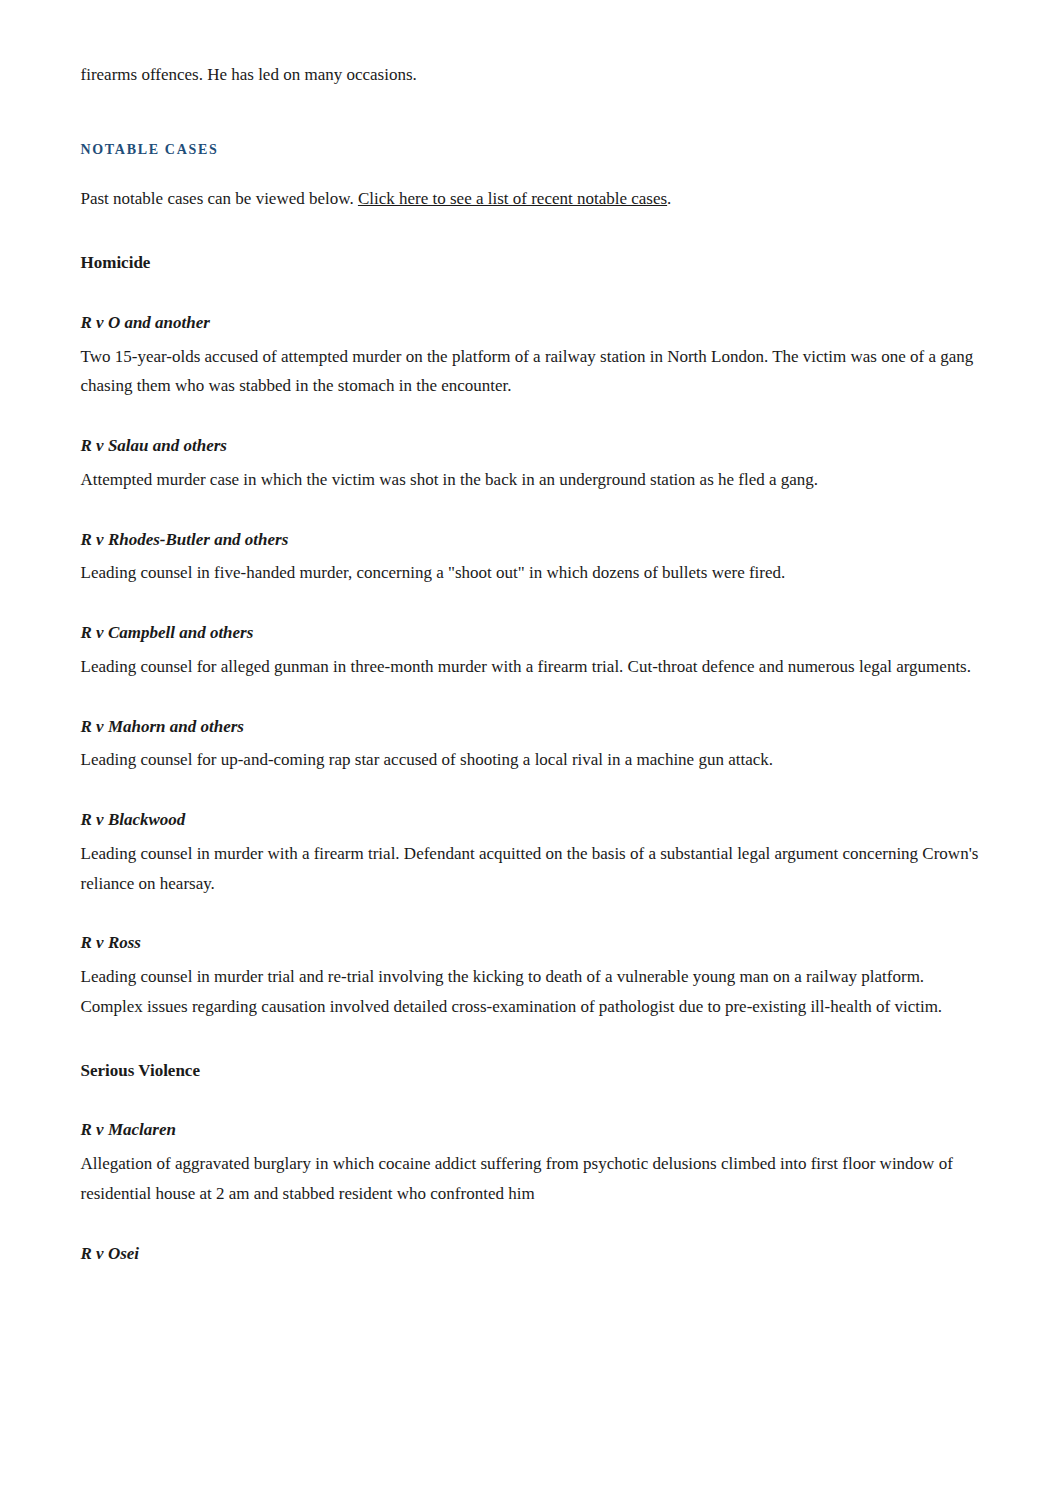firearms offences. He has led on many occasions.
Notable Cases
Past notable cases can be viewed below. Click here to see a list of recent notable cases.
Homicide
R v O and another
Two 15-year-olds accused of attempted murder on the platform of a railway station in North London. The victim was one of a gang chasing them who was stabbed in the stomach in the encounter.
R v Salau and others
Attempted murder case in which the victim was shot in the back in an underground station as he fled a gang.
R v Rhodes-Butler and others
Leading counsel in five-handed murder, concerning a "shoot out" in which dozens of bullets were fired.
R v Campbell and others
Leading counsel for alleged gunman in three-month murder with a firearm trial. Cut-throat defence and numerous legal arguments.
R v Mahorn and others
Leading counsel for up-and-coming rap star accused of shooting a local rival in a machine gun attack.
R v Blackwood
Leading counsel in murder with a firearm trial. Defendant acquitted on the basis of a substantial legal argument concerning Crown's reliance on hearsay.
R v Ross
Leading counsel in murder trial and re-trial involving the kicking to death of a vulnerable young man on a railway platform. Complex issues regarding causation involved detailed cross-examination of pathologist due to pre-existing ill-health of victim.
Serious Violence
R v Maclaren
Allegation of aggravated burglary in which cocaine addict suffering from psychotic delusions climbed into first floor window of residential house at 2 am and stabbed resident who confronted him
R v Osei